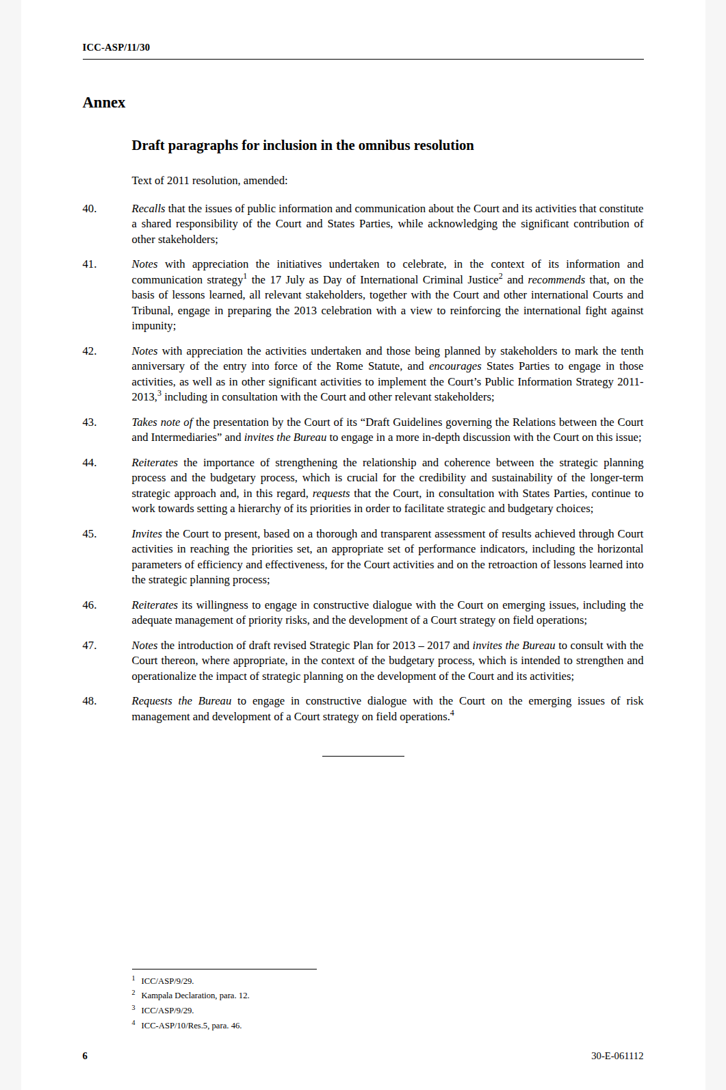ICC-ASP/11/30
Annex
Draft paragraphs for inclusion in the omnibus resolution
Text of 2011 resolution, amended:
40. Recalls that the issues of public information and communication about the Court and its activities that constitute a shared responsibility of the Court and States Parties, while acknowledging the significant contribution of other stakeholders;
41. Notes with appreciation the initiatives undertaken to celebrate, in the context of its information and communication strategy1 the 17 July as Day of International Criminal Justice2 and recommends that, on the basis of lessons learned, all relevant stakeholders, together with the Court and other international Courts and Tribunal, engage in preparing the 2013 celebration with a view to reinforcing the international fight against impunity;
42. Notes with appreciation the activities undertaken and those being planned by stakeholders to mark the tenth anniversary of the entry into force of the Rome Statute, and encourages States Parties to engage in those activities, as well as in other significant activities to implement the Court’s Public Information Strategy 2011-2013,3 including in consultation with the Court and other relevant stakeholders;
43. Takes note of the presentation by the Court of its “Draft Guidelines governing the Relations between the Court and Intermediaries” and invites the Bureau to engage in a more in-depth discussion with the Court on this issue;
44. Reiterates the importance of strengthening the relationship and coherence between the strategic planning process and the budgetary process, which is crucial for the credibility and sustainability of the longer-term strategic approach and, in this regard, requests that the Court, in consultation with States Parties, continue to work towards setting a hierarchy of its priorities in order to facilitate strategic and budgetary choices;
45. Invites the Court to present, based on a thorough and transparent assessment of results achieved through Court activities in reaching the priorities set, an appropriate set of performance indicators, including the horizontal parameters of efficiency and effectiveness, for the Court activities and on the retroaction of lessons learned into the strategic planning process;
46. Reiterates its willingness to engage in constructive dialogue with the Court on emerging issues, including the adequate management of priority risks, and the development of a Court strategy on field operations;
47. Notes the introduction of draft revised Strategic Plan for 2013 – 2017 and invites the Bureau to consult with the Court thereon, where appropriate, in the context of the budgetary process, which is intended to strengthen and operationalize the impact of strategic planning on the development of the Court and its activities;
48. Requests the Bureau to engage in constructive dialogue with the Court on the emerging issues of risk management and development of a Court strategy on field operations.4
1 ICC/ASP/9/29.
2 Kampala Declaration, para. 12.
3 ICC/ASP/9/29.
4 ICC-ASP/10/Res.5, para. 46.
6 30-E-061112